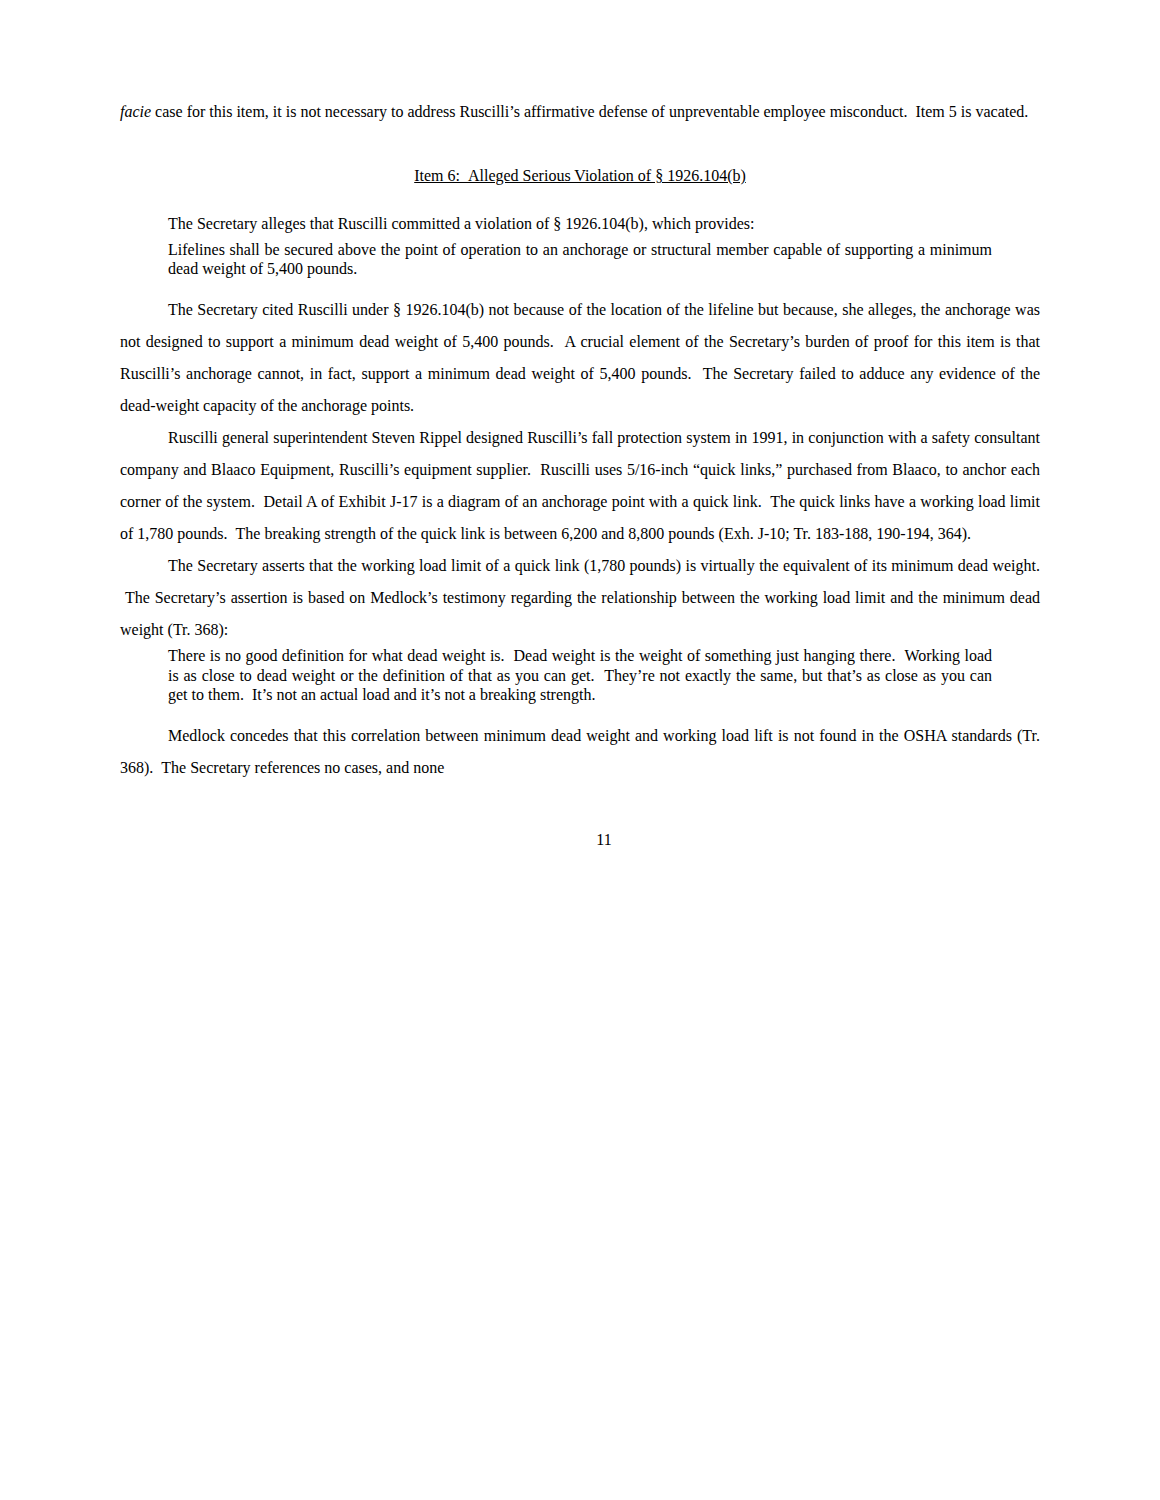facie case for this item, it is not necessary to address Ruscilli’s affirmative defense of unpreventable employee misconduct. Item 5 is vacated.
Item 6: Alleged Serious Violation of § 1926.104(b)
The Secretary alleges that Ruscilli committed a violation of § 1926.104(b), which provides:
Lifelines shall be secured above the point of operation to an anchorage or structural member capable of supporting a minimum dead weight of 5,400 pounds.
The Secretary cited Ruscilli under § 1926.104(b) not because of the location of the lifeline but because, she alleges, the anchorage was not designed to support a minimum dead weight of 5,400 pounds. A crucial element of the Secretary’s burden of proof for this item is that Ruscilli’s anchorage cannot, in fact, support a minimum dead weight of 5,400 pounds. The Secretary failed to adduce any evidence of the dead-weight capacity of the anchorage points.
Ruscilli general superintendent Steven Rippel designed Ruscilli’s fall protection system in 1991, in conjunction with a safety consultant company and Blaaco Equipment, Ruscilli’s equipment supplier. Ruscilli uses 5/16-inch “quick links,” purchased from Blaaco, to anchor each corner of the system. Detail A of Exhibit J-17 is a diagram of an anchorage point with a quick link. The quick links have a working load limit of 1,780 pounds. The breaking strength of the quick link is between 6,200 and 8,800 pounds (Exh. J-10; Tr. 183-188, 190-194, 364).
The Secretary asserts that the working load limit of a quick link (1,780 pounds) is virtually the equivalent of its minimum dead weight. The Secretary’s assertion is based on Medlock’s testimony regarding the relationship between the working load limit and the minimum dead weight (Tr. 368):
There is no good definition for what dead weight is. Dead weight is the weight of something just hanging there. Working load is as close to dead weight or the definition of that as you can get. They’re not exactly the same, but that’s as close as you can get to them. It’s not an actual load and it’s not a breaking strength.
Medlock concedes that this correlation between minimum dead weight and working load lift is not found in the OSHA standards (Tr. 368). The Secretary references no cases, and none
11